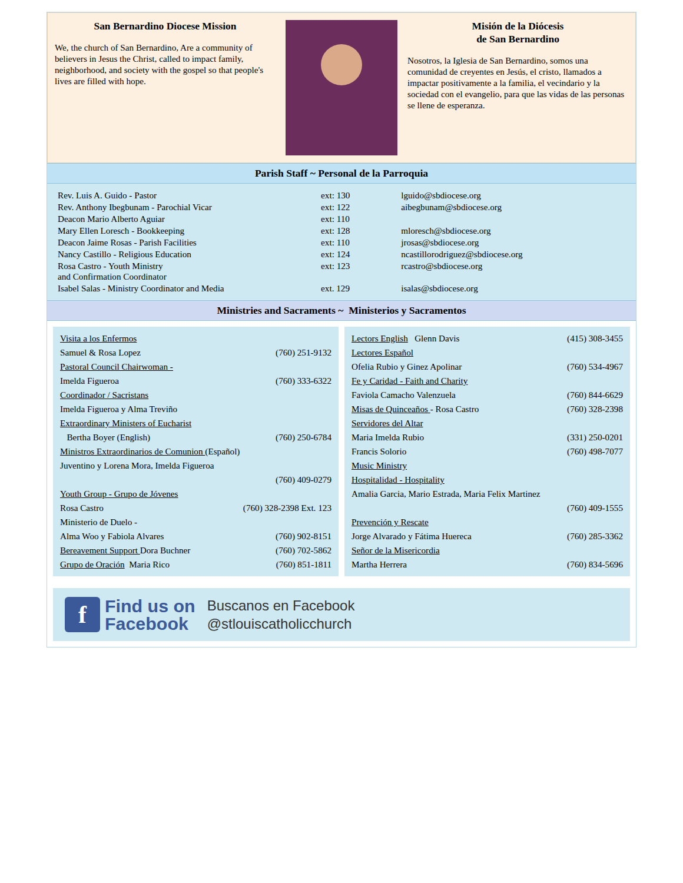San Bernardino Diocese Mission
We, the church of San Bernardino, Are a community of believers in Jesus the Christ, called to impact family, neighborhood, and society with the gospel so that people's lives are filled with hope.
Misión de la Diócesis
de San Bernardino
Nosotros, la Iglesia de San Bernardino, somos una comunidad de creyentes en Jesús, el cristo, llamados a impactar positivamente a la familia, el vecindario y la sociedad con el evangelio, para que las vidas de las personas se llene de esperanza.
Parish Staff ~ Personal de la Parroquia
| Rev. Luis A. Guido - Pastor | ext: 130 | lguido@sbdiocese.org |
| Rev. Anthony Ibegbunam - Parochial Vicar | ext: 122 | aibegbunam@sbdiocese.org |
| Deacon Mario Alberto Aguiar | ext: 110 | |
| Mary Ellen Loresch - Bookkeeping | ext: 128 | mloresch@sbdiocese.org |
| Deacon Jaime Rosas - Parish Facilities | ext: 110 | jrosas@sbdiocese.org |
| Nancy Castillo - Religious Education | ext: 124 | ncastillorodriguez@sbdiocese.org |
| Rosa Castro - Youth Ministry and Confirmation Coordinator | ext: 123 | rcastro@sbdiocese.org |
| Isabel Salas - Ministry Coordinator and Media | ext. 129 | isalas@sbdiocese.org |
Ministries and Sacraments ~ Ministerios y Sacramentos
| Visita a los Enfermos | |
| Samuel & Rosa Lopez | (760) 251-9132 |
| Pastoral Council Chairwoman - | |
| Imelda Figueroa | (760) 333-6322 |
| Coordinador / Sacristans | |
| Imelda Figueroa y Alma Treviño | |
| Extraordinary Ministers of Eucharist | |
| Bertha Boyer (English) | (760) 250-6784 |
| Ministros Extraordinarios de Comunion (Español) | |
| Juventino y Lorena Mora, Imelda Figueroa | |
| | (760) 409-0279 |
| Youth Group - Grupo de Jóvenes | |
| Rosa Castro | (760) 328-2398 Ext. 123 |
| Ministerio de Duelo - | |
| Alma Woo y Fabiola Alvares | (760) 902-8151 |
| Bereavement Support Dora Buchner | (760) 702-5862 |
| Grupo de Oración Maria Rico | (760) 851-1811 |
| Lectors English Glenn Davis | (415) 308-3455 |
| Lectores Español | |
| Ofelia Rubio y Ginez Apolinar | (760) 534-4967 |
| Fe y Caridad - Faith and Charity | |
| Faviola Camacho Valenzuela | (760) 844-6629 |
| Misas de Quinceaños - Rosa Castro | (760) 328-2398 |
| Servidores del Altar | |
| Maria Imelda Rubio | (331) 250-0201 |
| Francis Solorio | (760) 498-7077 |
| Music Ministry | |
| Hospitalidad - Hospitality | |
| Amalia Garcia, Mario Estrada, Maria Felix Martinez |
| | (760) 409-1555 |
| Prevención y Rescate | |
| Jorge Alvarado y Fátima Huereca | (760) 285-3362 |
| Señor de la Misericordia | |
| Martha Herrera | (760) 834-5696 |
f
Find us on
Facebook
Buscanos en Facebook
@stlouiscatholicchurch